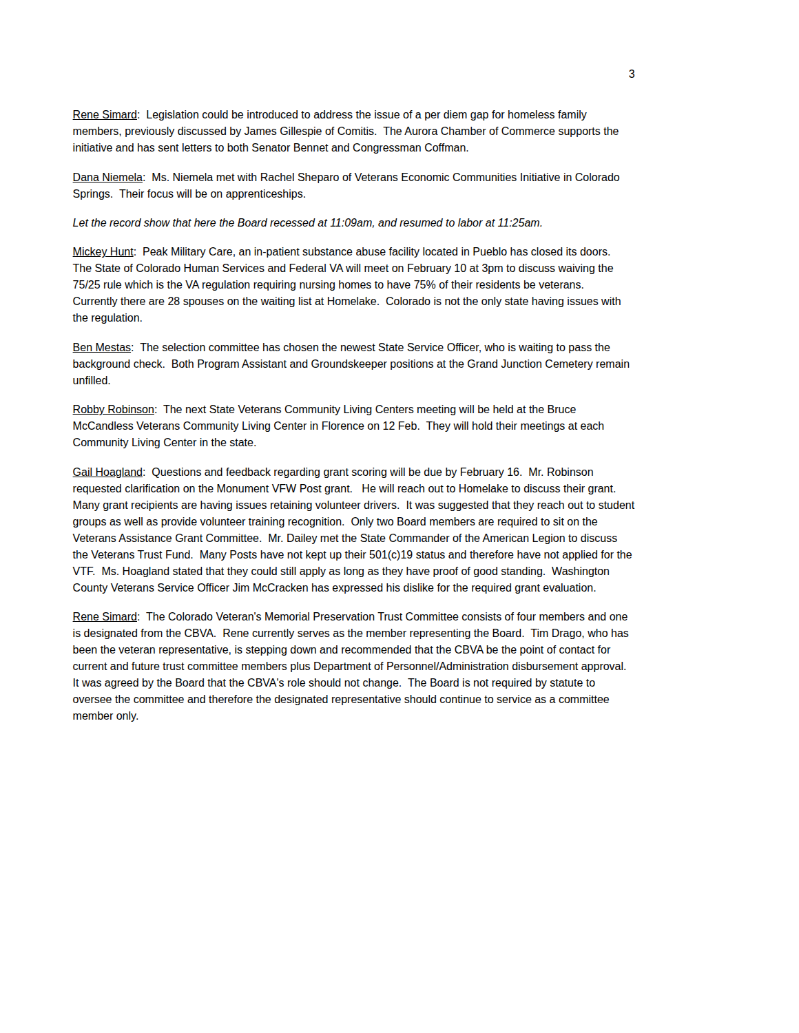3
Rene Simard: Legislation could be introduced to address the issue of a per diem gap for homeless family members, previously discussed by James Gillespie of Comitis. The Aurora Chamber of Commerce supports the initiative and has sent letters to both Senator Bennet and Congressman Coffman.
Dana Niemela: Ms. Niemela met with Rachel Sheparo of Veterans Economic Communities Initiative in Colorado Springs. Their focus will be on apprenticeships.
Let the record show that here the Board recessed at 11:09am, and resumed to labor at 11:25am.
Mickey Hunt: Peak Military Care, an in-patient substance abuse facility located in Pueblo has closed its doors. The State of Colorado Human Services and Federal VA will meet on February 10 at 3pm to discuss waiving the 75/25 rule which is the VA regulation requiring nursing homes to have 75% of their residents be veterans. Currently there are 28 spouses on the waiting list at Homelake. Colorado is not the only state having issues with the regulation.
Ben Mestas: The selection committee has chosen the newest State Service Officer, who is waiting to pass the background check. Both Program Assistant and Groundskeeper positions at the Grand Junction Cemetery remain unfilled.
Robby Robinson: The next State Veterans Community Living Centers meeting will be held at the Bruce McCandless Veterans Community Living Center in Florence on 12 Feb. They will hold their meetings at each Community Living Center in the state.
Gail Hoagland: Questions and feedback regarding grant scoring will be due by February 16. Mr. Robinson requested clarification on the Monument VFW Post grant. He will reach out to Homelake to discuss their grant. Many grant recipients are having issues retaining volunteer drivers. It was suggested that they reach out to student groups as well as provide volunteer training recognition. Only two Board members are required to sit on the Veterans Assistance Grant Committee. Mr. Dailey met the State Commander of the American Legion to discuss the Veterans Trust Fund. Many Posts have not kept up their 501(c)19 status and therefore have not applied for the VTF. Ms. Hoagland stated that they could still apply as long as they have proof of good standing. Washington County Veterans Service Officer Jim McCracken has expressed his dislike for the required grant evaluation.
Rene Simard: The Colorado Veteran's Memorial Preservation Trust Committee consists of four members and one is designated from the CBVA. Rene currently serves as the member representing the Board. Tim Drago, who has been the veteran representative, is stepping down and recommended that the CBVA be the point of contact for current and future trust committee members plus Department of Personnel/Administration disbursement approval. It was agreed by the Board that the CBVA's role should not change. The Board is not required by statute to oversee the committee and therefore the designated representative should continue to service as a committee member only.